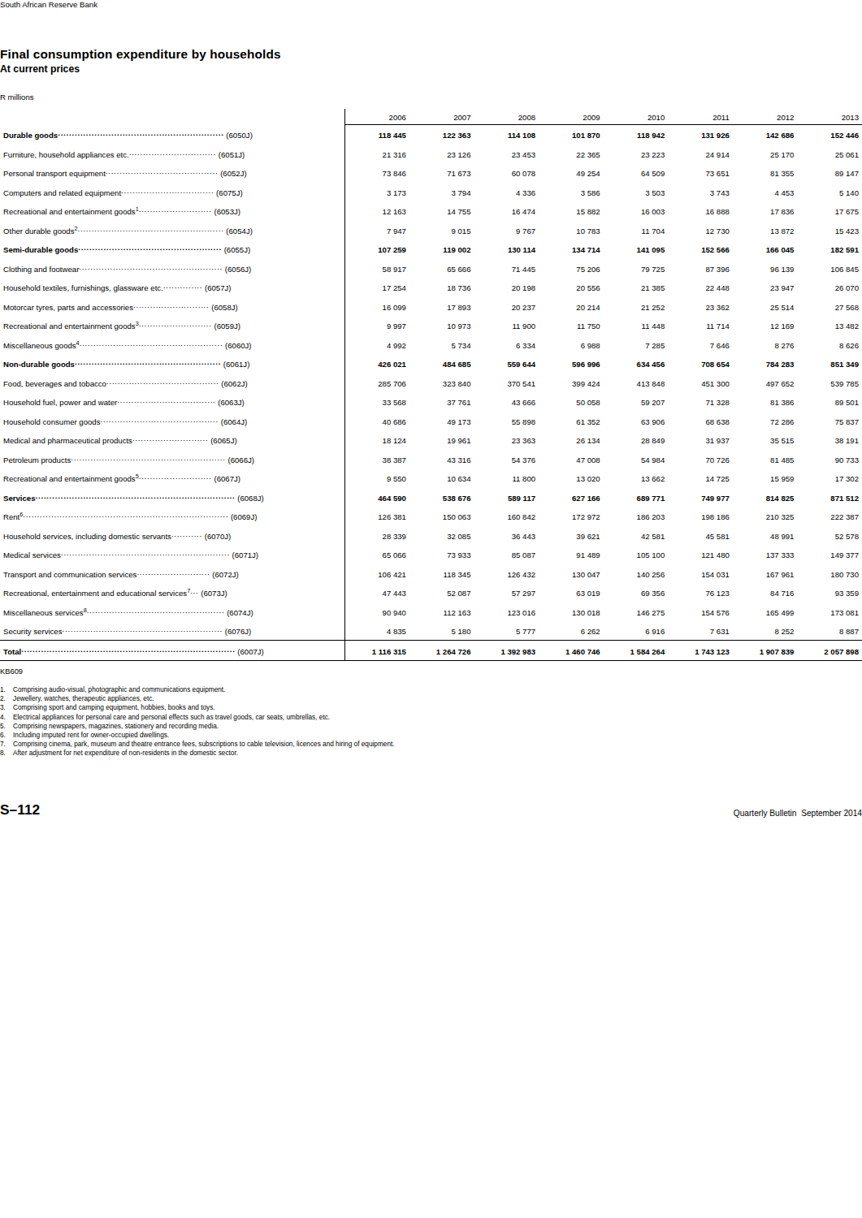South African Reserve Bank
Final consumption expenditure by households
At current prices
R millions
| | 2006 | 2007 | 2008 | 2009 | 2010 | 2011 | 2012 | 2013 |
| --- | --- | --- | --- | --- | --- | --- | --- | --- |
| Durable goods ........................................................... (6050J) | 118 445 | 122 363 | 114 108 | 101 870 | 118 942 | 131 926 | 142 686 | 152 446 |
| Furniture, household appliances etc. ............................... (6051J) | 21 316 | 23 126 | 23 453 | 22 365 | 23 223 | 24 914 | 25 170 | 25 061 |
| Personal transport equipment ........................................ (6052J) | 73 846 | 71 673 | 60 078 | 49 254 | 64 509 | 73 651 | 81 355 | 89 147 |
| Computers and related equipment ................................. (6075J) | 3 173 | 3 794 | 4 336 | 3 586 | 3 503 | 3 743 | 4 453 | 5 140 |
| Recreational and entertainment goods 1 .......................... (6053J) | 12 163 | 14 755 | 16 474 | 15 882 | 16 003 | 16 888 | 17 836 | 17 675 |
| Other durable goods 2 .................................................... (6054J) | 7 947 | 9 015 | 9 767 | 10 783 | 11 704 | 12 730 | 13 872 | 15 423 |
| Semi-durable goods ................................................... (6055J) | 107 259 | 119 002 | 130 114 | 134 714 | 141 095 | 152 566 | 166 045 | 182 591 |
| Clothing and footwear ................................................... (6056J) | 58 917 | 65 666 | 71 445 | 75 206 | 79 725 | 87 396 | 96 139 | 106 845 |
| Household textiles, furnishings, glassware etc. .............. (6057J) | 17 254 | 18 736 | 20 198 | 20 556 | 21 385 | 22 448 | 23 947 | 26 070 |
| Motorcar tyres, parts and accessories ........................... (6058J) | 16 099 | 17 893 | 20 237 | 20 214 | 21 252 | 23 362 | 25 514 | 27 568 |
| Recreational and entertainment goods 3 .......................... (6059J) | 9 997 | 10 973 | 11 900 | 11 750 | 11 448 | 11 714 | 12 169 | 13 482 |
| Miscellaneous goods 4 ................................................... (6060J) | 4 992 | 5 734 | 6 334 | 6 988 | 7 285 | 7 646 | 8 276 | 8 626 |
| Non-durable goods .................................................... (6061J) | 426 021 | 484 685 | 559 644 | 596 996 | 634 456 | 708 654 | 784 283 | 851 349 |
| Food, beverages and tobacco ........................................ (6062J) | 285 706 | 323 840 | 370 541 | 399 424 | 413 848 | 451 300 | 497 652 | 539 785 |
| Household fuel, power and water ................................... (6063J) | 33 568 | 37 761 | 43 666 | 50 058 | 59 207 | 71 328 | 81 386 | 89 501 |
| Household consumer goods .......................................... (6064J) | 40 686 | 49 173 | 55 898 | 61 352 | 63 906 | 68 638 | 72 286 | 75 837 |
| Medical and pharmaceutical products ........................... (6065J) | 18 124 | 19 961 | 23 363 | 26 134 | 28 849 | 31 937 | 35 515 | 38 191 |
| Petroleum products ....................................................... (6066J) | 38 387 | 43 316 | 54 376 | 47 008 | 54 984 | 70 726 | 81 485 | 90 733 |
| Recreational and entertainment goods 5 .......................... (6067J) | 9 550 | 10 634 | 11 800 | 13 020 | 13 662 | 14 725 | 15 959 | 17 302 |
| Services ....................................................................... (6068J) | 464 590 | 538 676 | 589 117 | 627 166 | 689 771 | 749 977 | 814 825 | 871 512 |
| Rent 6 ......................................................................... (6069J) | 126 381 | 150 063 | 160 842 | 172 972 | 186 203 | 198 186 | 210 325 | 222 387 |
| Household services, including domestic servants ........... (6070J) | 28 339 | 32 085 | 36 443 | 39 621 | 42 581 | 45 581 | 48 991 | 52 578 |
| Medical services ............................................................ (6071J) | 65 066 | 73 933 | 85 087 | 91 489 | 105 100 | 121 480 | 137 333 | 149 377 |
| Transport and communication services .......................... (6072J) | 106 421 | 118 345 | 126 432 | 130 047 | 140 256 | 154 031 | 167 961 | 180 730 |
| Recreational, entertainment and educational services 7 ... (6073J) | 47 443 | 52 087 | 57 297 | 63 019 | 69 356 | 76 123 | 84 716 | 93 359 |
| Miscellaneous services 8 ................................................. (6074J) | 90 940 | 112 163 | 123 016 | 130 018 | 146 275 | 154 576 | 165 499 | 173 081 |
| Security services ......................................................... (6076J) | 4 835 | 5 180 | 5 777 | 6 262 | 6 916 | 7 631 | 8 252 | 8 887 |
| Total ............................................................................ (6007J) | 1 116 315 | 1 264 726 | 1 392 983 | 1 460 746 | 1 584 264 | 1 743 123 | 1 907 839 | 2 057 898 |
KB609
1. Comprising audio-visual, photographic and communications equipment.
2. Jewellery, watches, therapeutic appliances, etc.
3. Comprising sport and camping equipment, hobbies, books and toys.
4. Electrical appliances for personal care and personal effects such as travel goods, car seats, umbrellas, etc.
5. Comprising newspapers, magazines, stationery and recording media.
6. Including imputed rent for owner-occupied dwellings.
7. Comprising cinema, park, museum and theatre entrance fees, subscriptions to cable television, licences and hiring of equipment.
8. After adjustment for net expenditure of non-residents in the domestic sector.
S–112
Quarterly Bulletin September 2014